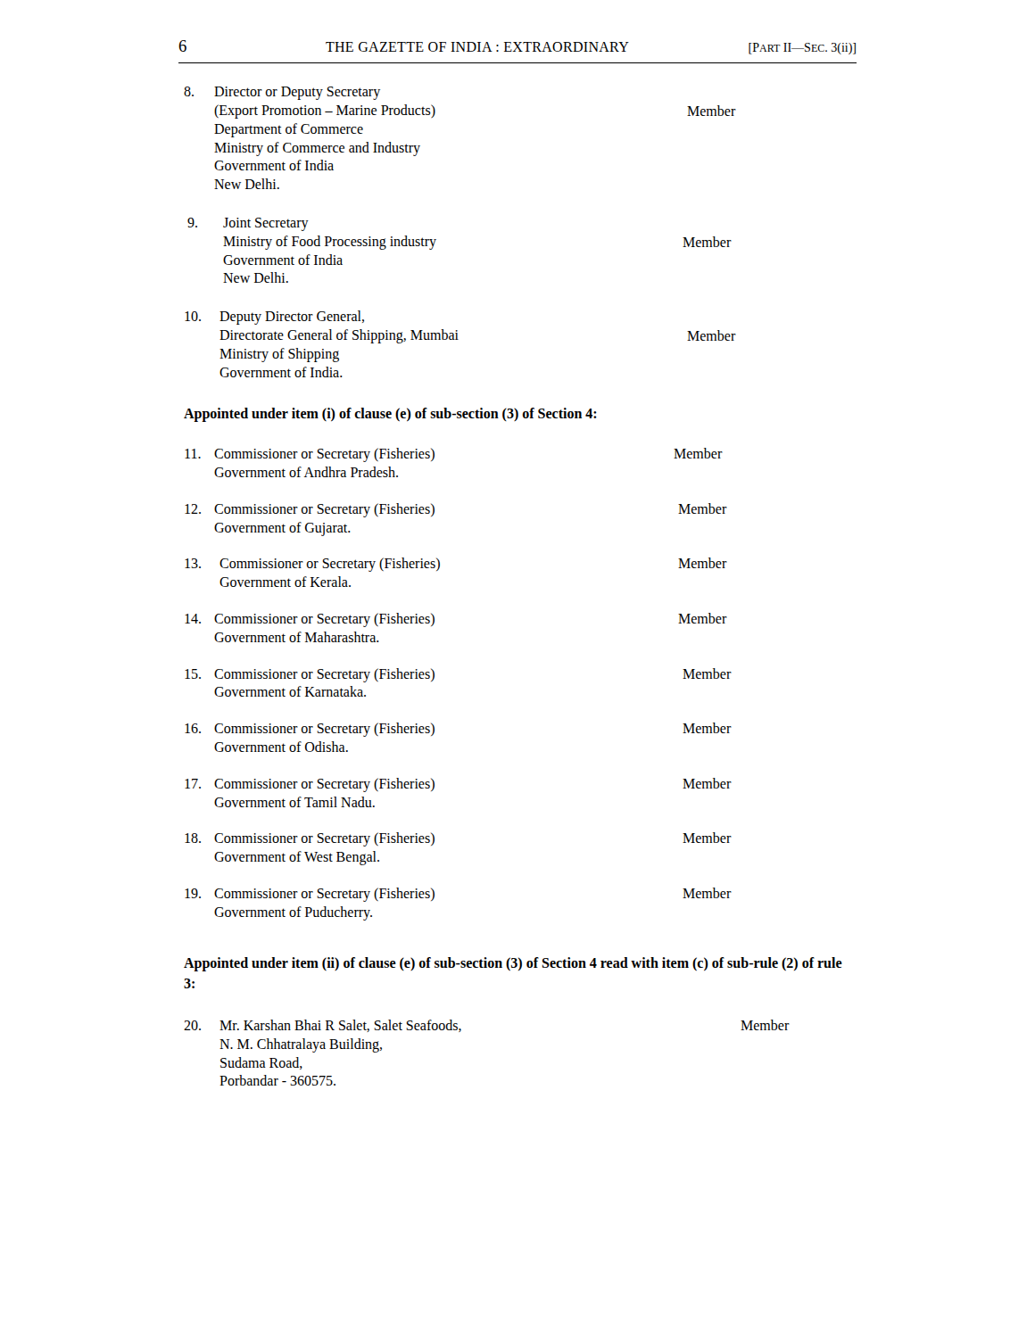6
THE GAZETTE OF INDIA : EXTRAORDINARY
[PART II—SEC. 3(ii)]
8.
Director or Deputy Secretary (Export Promotion – Marine Products) Department of Commerce Ministry of Commerce and Industry Government of India New Delhi.
Member
9.
Joint Secretary Ministry of Food Processing industry Government of India New Delhi.
Member
10.
Deputy Director General, Directorate General of Shipping, Mumbai Ministry of Shipping Government of India.
Member
Appointed under item (i) of clause (e) of sub-section (3) of Section 4:
11.
Commissioner or Secretary (Fisheries) Government of Andhra Pradesh.
Member
12.
Commissioner or Secretary (Fisheries) Government of Gujarat.
Member
13.
Commissioner or Secretary (Fisheries) Government of Kerala.
Member
14.
Commissioner or Secretary (Fisheries) Government of Maharashtra.
Member
15.
Commissioner or Secretary (Fisheries) Government of Karnataka.
Member
16.
Commissioner or Secretary (Fisheries) Government of Odisha.
Member
17.
Commissioner or Secretary (Fisheries) Government of Tamil Nadu.
Member
18.
Commissioner or Secretary (Fisheries) Government of West Bengal.
Member
19.
Commissioner or Secretary (Fisheries) Government of Puducherry.
Member
Appointed under item (ii) of clause (e) of sub-section (3) of Section 4 read with item (c) of sub-rule (2) of rule 3:
20.
Mr. Karshan Bhai R Salet, Salet Seafoods, N. M. Chhatralaya Building, Sudama Road, Porbandar - 360575.
Member